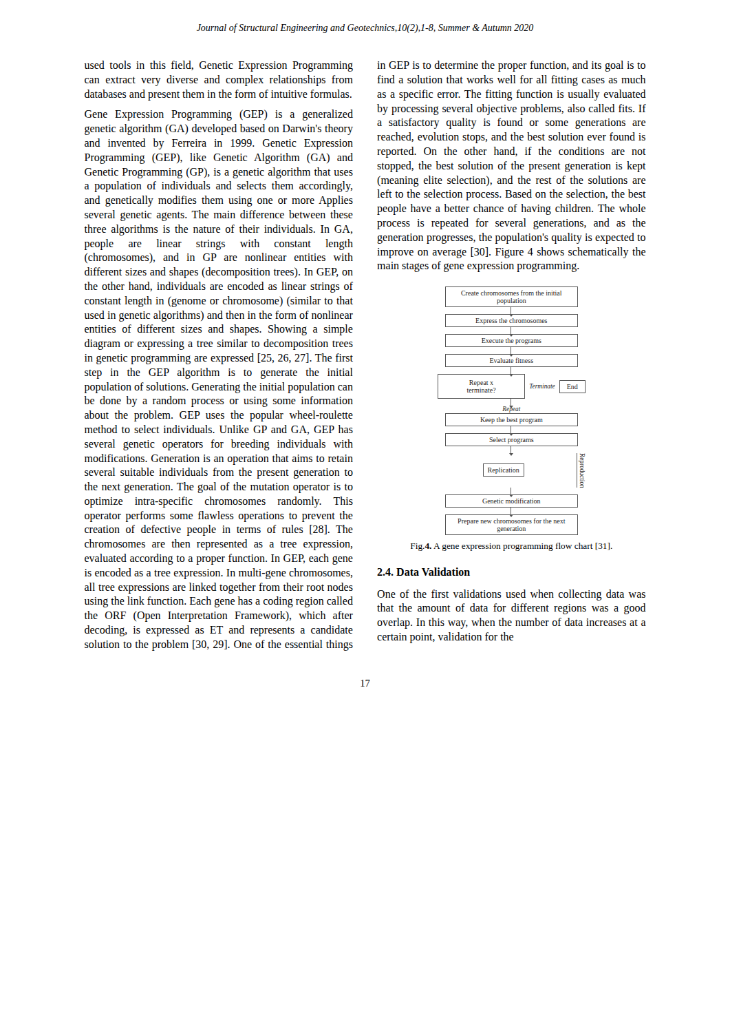Journal of Structural Engineering and Geotechnics,10(2),1-8, Summer & Autumn 2020
used tools in this field, Genetic Expression Programming can extract very diverse and complex relationships from databases and present them in the form of intuitive formulas.
Gene Expression Programming (GEP) is a generalized genetic algorithm (GA) developed based on Darwin's theory and invented by Ferreira in 1999. Genetic Expression Programming (GEP), like Genetic Algorithm (GA) and Genetic Programming (GP), is a genetic algorithm that uses a population of individuals and selects them accordingly, and genetically modifies them using one or more Applies several genetic agents. The main difference between these three algorithms is the nature of their individuals. In GA, people are linear strings with constant length (chromosomes), and in GP are nonlinear entities with different sizes and shapes (decomposition trees). In GEP, on the other hand, individuals are encoded as linear strings of constant length in (genome or chromosome) (similar to that used in genetic algorithms) and then in the form of nonlinear entities of different sizes and shapes. Showing a simple diagram or expressing a tree similar to decomposition trees in genetic programming are expressed [25, 26, 27]. The first step in the GEP algorithm is to generate the initial population of solutions. Generating the initial population can be done by a random process or using some information about the problem. GEP uses the popular wheel-roulette method to select individuals. Unlike GP and GA, GEP has several genetic operators for breeding individuals with modifications. Generation is an operation that aims to retain several suitable individuals from the present generation to the next generation. The goal of the mutation operator is to optimize intra-specific chromosomes randomly. This operator performs some flawless operations to prevent the creation of defective people in terms of rules [28]. The chromosomes are then represented as a tree expression, evaluated according to a proper function. In GEP, each gene is encoded as a tree expression. In multi-gene chromosomes, all tree expressions are linked together from their root nodes using the link function. Each gene has a coding region called the ORF (Open Interpretation Framework), which after decoding, is expressed as ET and represents a candidate solution to the problem [30, 29]. One of the essential things in GEP is to determine the proper function, and its goal is to find a solution that works well for all fitting cases as much as a specific error. The fitting function is usually evaluated by processing several objective problems, also called fits. If a satisfactory quality is found or some generations are reached, evolution stops, and the best solution ever found is reported. On the other hand, if the conditions are not stopped, the best solution of the present generation is kept (meaning elite selection), and the rest of the solutions are left to the selection process. Based on the selection, the best people have a better chance of having children. The whole process is repeated for several generations, and as the generation progresses, the population's quality is expected to improve on average [30]. Figure 4 shows schematically the main stages of gene expression programming.
Create chromosomes from the initial
population
Express the chromosomes
Execute the programs
Evaluate fitness
Repeat x
terminate?
Terminate
End
Repeat
Keep the best program
Select programs
Replication
Reproduction
Genetic modification
Prepare new chromosomes for the next generation
Fig.4. A gene expression programming flow chart [31].
2.4. Data Validation
One of the first validations used when collecting data was that the amount of data for different regions was a good overlap. In this way, when the number of data increases at a certain point, validation for the
17